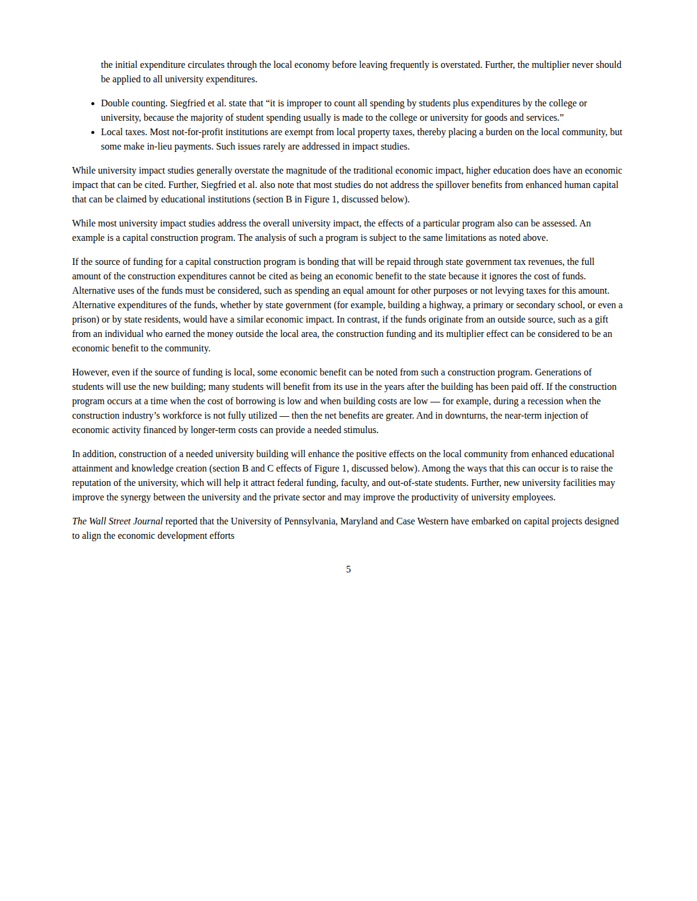the initial expenditure circulates through the local economy before leaving frequently is overstated. Further, the multiplier never should be applied to all university expenditures.
Double counting. Siegfried et al. state that “it is improper to count all spending by students plus expenditures by the college or university, because the majority of student spending usually is made to the college or university for goods and services.”
Local taxes. Most not-for-profit institutions are exempt from local property taxes, thereby placing a burden on the local community, but some make in-lieu payments. Such issues rarely are addressed in impact studies.
While university impact studies generally overstate the magnitude of the traditional economic impact, higher education does have an economic impact that can be cited. Further, Siegfried et al. also note that most studies do not address the spillover benefits from enhanced human capital that can be claimed by educational institutions (section B in Figure 1, discussed below).
While most university impact studies address the overall university impact, the effects of a particular program also can be assessed. An example is a capital construction program. The analysis of such a program is subject to the same limitations as noted above.
If the source of funding for a capital construction program is bonding that will be repaid through state government tax revenues, the full amount of the construction expenditures cannot be cited as being an economic benefit to the state because it ignores the cost of funds. Alternative uses of the funds must be considered, such as spending an equal amount for other purposes or not levying taxes for this amount. Alternative expenditures of the funds, whether by state government (for example, building a highway, a primary or secondary school, or even a prison) or by state residents, would have a similar economic impact. In contrast, if the funds originate from an outside source, such as a gift from an individual who earned the money outside the local area, the construction funding and its multiplier effect can be considered to be an economic benefit to the community.
However, even if the source of funding is local, some economic benefit can be noted from such a construction program. Generations of students will use the new building; many students will benefit from its use in the years after the building has been paid off. If the construction program occurs at a time when the cost of borrowing is low and when building costs are low — for example, during a recession when the construction industry’s workforce is not fully utilized — then the net benefits are greater. And in downturns, the near-term injection of economic activity financed by longer-term costs can provide a needed stimulus.
In addition, construction of a needed university building will enhance the positive effects on the local community from enhanced educational attainment and knowledge creation (section B and C effects of Figure 1, discussed below). Among the ways that this can occur is to raise the reputation of the university, which will help it attract federal funding, faculty, and out-of-state students. Further, new university facilities may improve the synergy between the university and the private sector and may improve the productivity of university employees.
The Wall Street Journal reported that the University of Pennsylvania, Maryland and Case Western have embarked on capital projects designed to align the economic development efforts
5